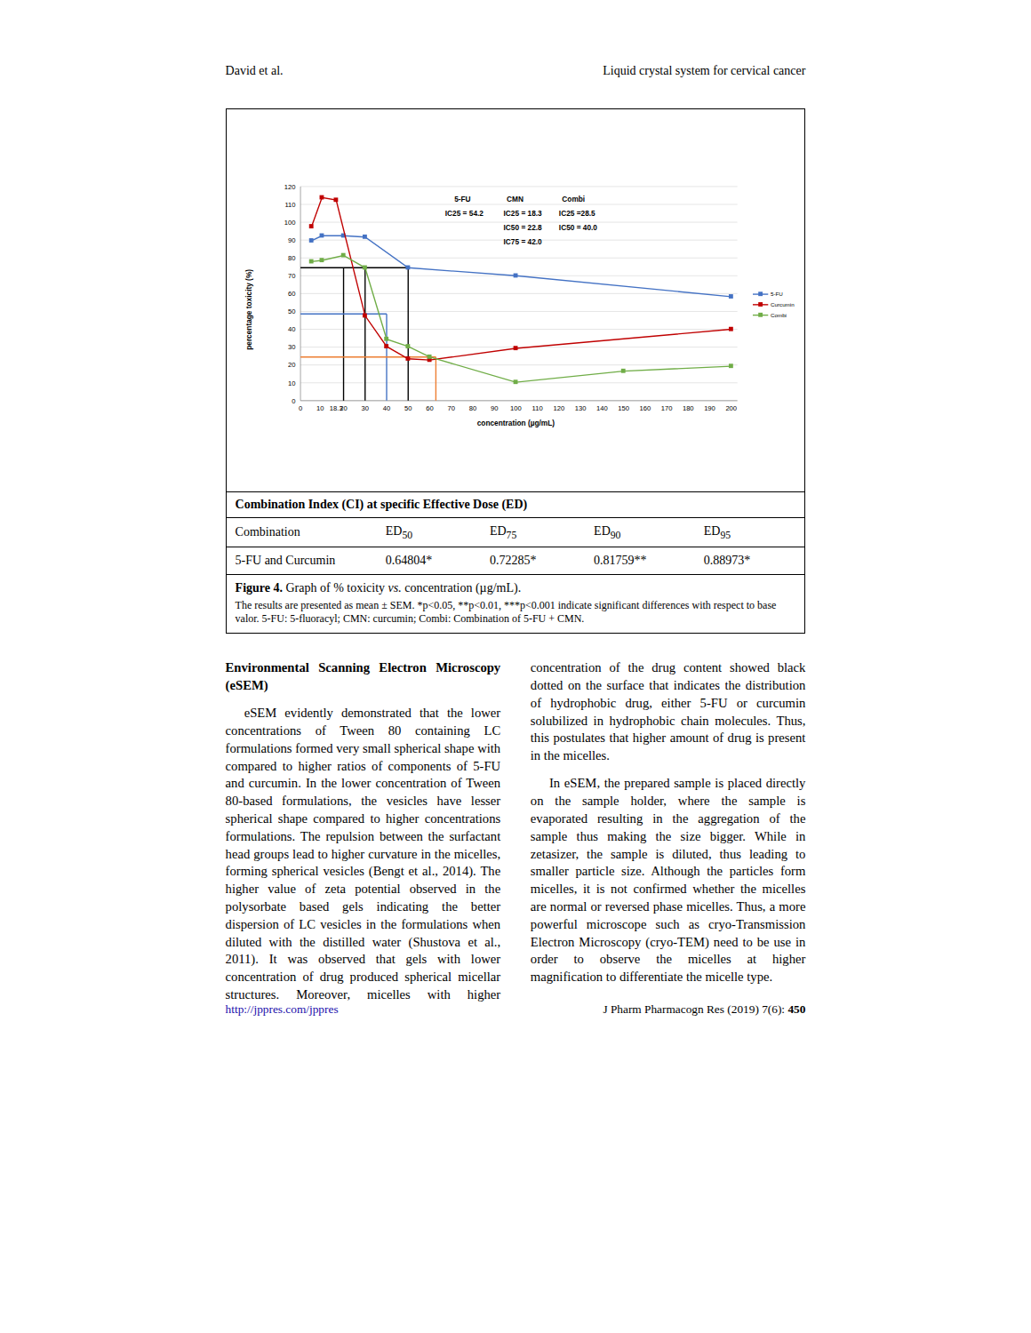David et al.
Liquid crystal system for cervical cancer
120 110 100 90 80 70 60 50 40 30 20 10 0 percentage toxicity (%) 0 10 18.3 20 30 40 50 60 70 80 90 100 110 120 130 140 150 160 170 180 190 200 concentration (µg/mL) 5-FU CMN Combi IC25 = 54.2 IC25 = 18.3 IC25 =28.5 IC50 = 22.8 IC50 = 40.0 IC75 = 42.0 5-FU Curcumin Combi
Combination Index (CI) at specific Effective Dose (ED)
| Combination | ED 50 | ED 75 | ED 90 | ED 95 |
| --- | --- | --- | --- | --- |
| 5-FU and Curcumin | 0.64804* | 0.72285* | 0.81759** | 0.88973* |
Figure 4. Graph of % toxicity vs. concentration (µg/mL).
The results are presented as mean ± SEM. *p<0.05, **p<0.01, ***p<0.001 indicate significant differences with respect to base valor. 5-FU: 5-fluoracyl; CMN: curcumin; Combi: Combination of 5-FU + CMN.
Environmental Scanning Electron Microscopy (eSEM)
eSEM evidently demonstrated that the lower concentrations of Tween 80 containing LC formulations formed very small spherical shape with compared to higher ratios of components of 5-FU and curcumin. In the lower concentration of Tween 80-based formulations, the vesicles have lesser spherical shape compared to higher concentrations formulations. The repulsion between the surfactant head groups lead to higher curvature in the micelles, forming spherical vesicles (Bengt et al., 2014). The higher value of zeta potential observed in the polysorbate based gels indicating the better dispersion of LC vesicles in the formulations when diluted with the distilled water (Shustova et al., 2011). It was observed that gels with lower concentration of drug produced spherical micellar structures. Moreover, micelles with higher concentration of the drug content showed black dotted on the surface that indicates the distribution of hydrophobic drug, either 5-FU or curcumin solubilized in hydrophobic chain molecules. Thus, this postulates that higher amount of drug is present in the micelles.
In eSEM, the prepared sample is placed directly on the sample holder, where the sample is evaporated resulting in the aggregation of the sample thus making the size bigger. While in zetasizer, the sample is diluted, thus leading to smaller particle size. Although the particles form micelles, it is not confirmed whether the micelles are normal or reversed phase micelles. Thus, a more powerful microscope such as cryo-Transmission Electron Microscopy (cryo-TEM) need to be use in order to observe the micelles at higher magnification to differentiate the micelle type.
http://jppres.com/jppres
J Pharm Pharmacogn Res (2019) 7(6): 450